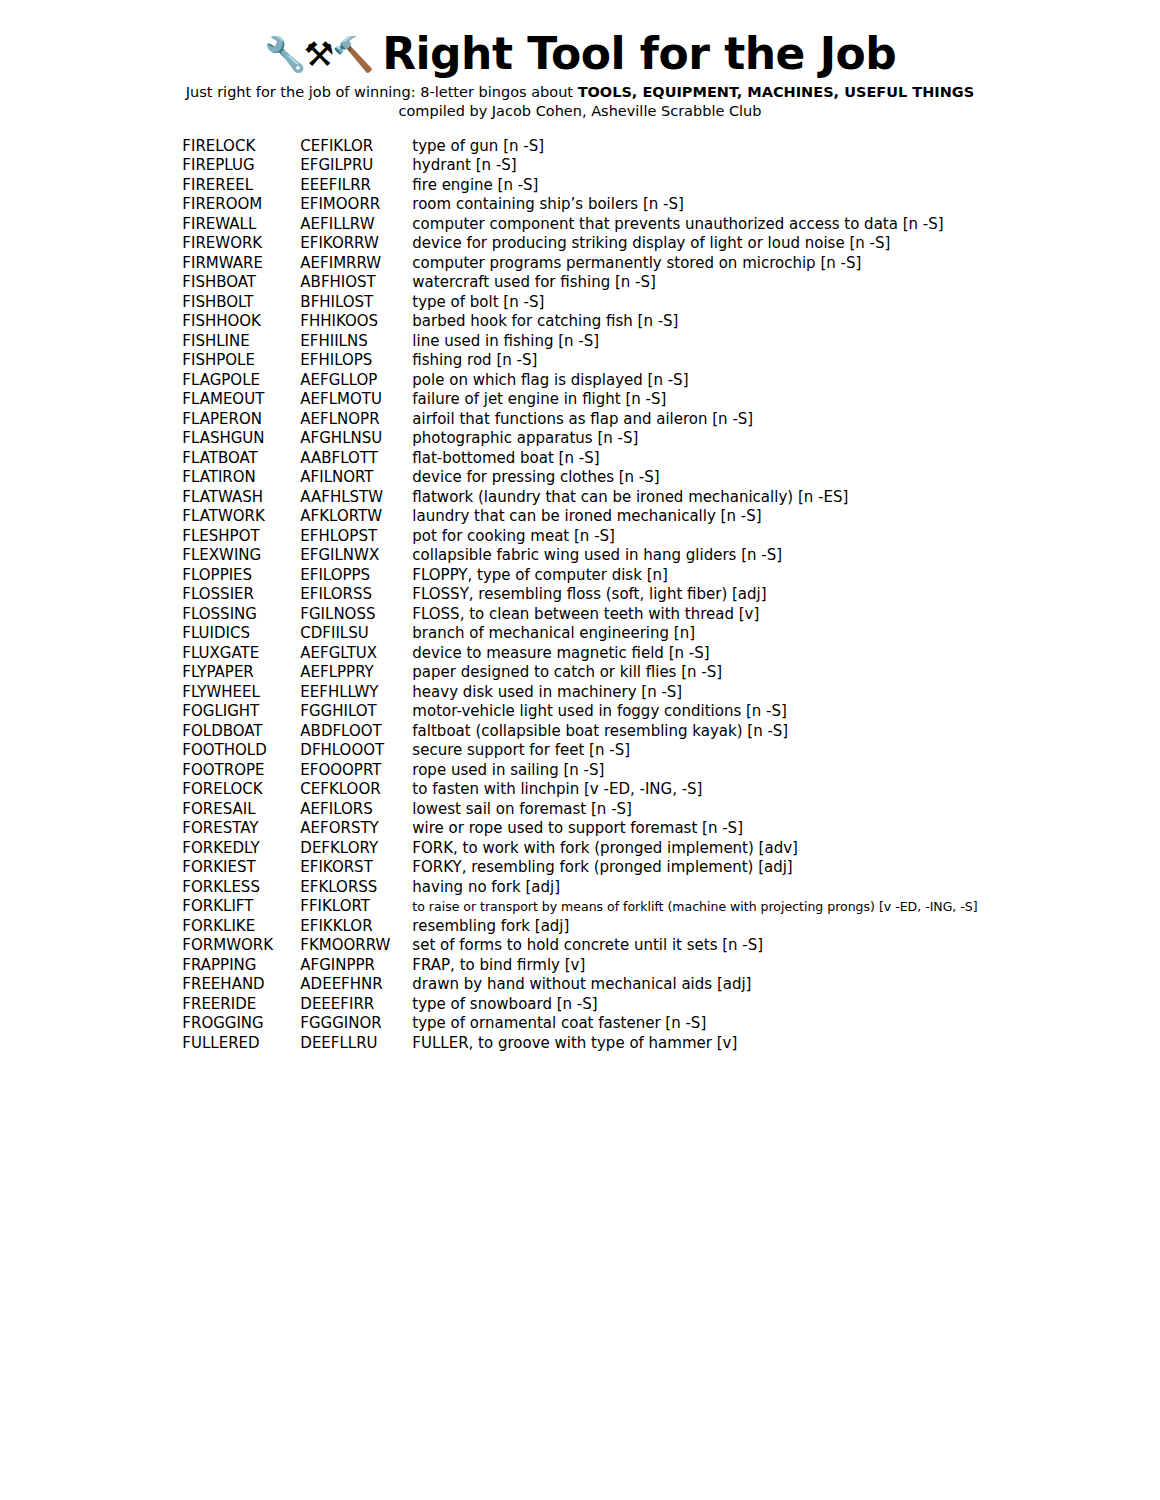🔧⚒🔨
Right Tool for the Job
Just right for the job of winning: 8-letter bingos about TOOLS, EQUIPMENT, MACHINES, USEFUL THINGS
compiled by Jacob Cohen, Asheville Scrabble Club
| FIRELOCK | CEFIKLOR | type of gun [n -S] |
| FIREPLUG | EFGILPRU | hydrant [n -S] |
| FIREREEL | EEEFILRR | fire engine [n -S] |
| FIREROOM | EFIMOORR | room containing ship’s boilers [n -S] |
| FIREWALL | AEFILLRW | computer component that prevents unauthorized access to data [n -S] |
| FIREWORK | EFIKORRW | device for producing striking display of light or loud noise [n -S] |
| FIRMWARE | AEFIMRRW | computer programs permanently stored on microchip [n -S] |
| FISHBOAT | ABFHIOST | watercraft used for fishing [n -S] |
| FISHBOLT | BFHILOST | type of bolt [n -S] |
| FISHHOOK | FHHIKOOS | barbed hook for catching fish [n -S] |
| FISHLINE | EFHIILNS | line used in fishing [n -S] |
| FISHPOLE | EFHILOPS | fishing rod [n -S] |
| FLAGPOLE | AEFGLLOP | pole on which flag is displayed [n -S] |
| FLAMEOUT | AEFLMOTU | failure of jet engine in flight [n -S] |
| FLAPERON | AEFLNOPR | airfoil that functions as flap and aileron [n -S] |
| FLASHGUN | AFGHLNSU | photographic apparatus [n -S] |
| FLATBOAT | AABFLOTT | flat-bottomed boat [n -S] |
| FLATIRON | AFILNORT | device for pressing clothes [n -S] |
| FLATWASH | AAFHLSTW | flatwork (laundry that can be ironed mechanically) [n -ES] |
| FLATWORK | AFKLORTW | laundry that can be ironed mechanically [n -S] |
| FLESHPOT | EFHLOPST | pot for cooking meat [n -S] |
| FLEXWING | EFGILNWX | collapsible fabric wing used in hang gliders [n -S] |
| FLOPPIES | EFILOPPS | FLOPPY, type of computer disk [n] |
| FLOSSIER | EFILORSS | FLOSSY, resembling floss (soft, light fiber) [adj] |
| FLOSSING | FGILNOSS | FLOSS, to clean between teeth with thread [v] |
| FLUIDICS | CDFIILSU | branch of mechanical engineering [n] |
| FLUXGATE | AEFGLTUX | device to measure magnetic field [n -S] |
| FLYPAPER | AEFLPPRY | paper designed to catch or kill flies [n -S] |
| FLYWHEEL | EEFHLLWY | heavy disk used in machinery [n -S] |
| FOGLIGHT | FGGHILOT | motor-vehicle light used in foggy conditions [n -S] |
| FOLDBOAT | ABDFLOOT | faltboat (collapsible boat resembling kayak) [n -S] |
| FOOTHOLD | DFHLOOOT | secure support for feet [n -S] |
| FOOTROPE | EFOOOPRT | rope used in sailing [n -S] |
| FORELOCK | CEFKLOOR | to fasten with linchpin [v -ED, -ING, -S] |
| FORESAIL | AEFILORS | lowest sail on foremast [n -S] |
| FORESTAY | AEFORSTY | wire or rope used to support foremast [n -S] |
| FORKEDLY | DEFKLORY | FORK, to work with fork (pronged implement) [adv] |
| FORKIEST | EFIKORST | FORKY, resembling fork (pronged implement) [adj] |
| FORKLESS | EFKLORSS | having no fork [adj] |
| FORKLIFT | FFIKLORT | to raise or transport by means of forklift (machine with projecting prongs) [v -ED, -ING, -S] |
| FORKLIKE | EFIKKLOR | resembling fork [adj] |
| FORMWORK | FKMOORRW | set of forms to hold concrete until it sets [n -S] |
| FRAPPING | AFGINPPR | FRAP, to bind firmly [v] |
| FREEHAND | ADEEFHNR | drawn by hand without mechanical aids [adj] |
| FREERIDE | DEEEFIRR | type of snowboard [n -S] |
| FROGGING | FGGGINOR | type of ornamental coat fastener [n -S] |
| FULLERED | DEEFLLRU | FULLER, to groove with type of hammer [v] |